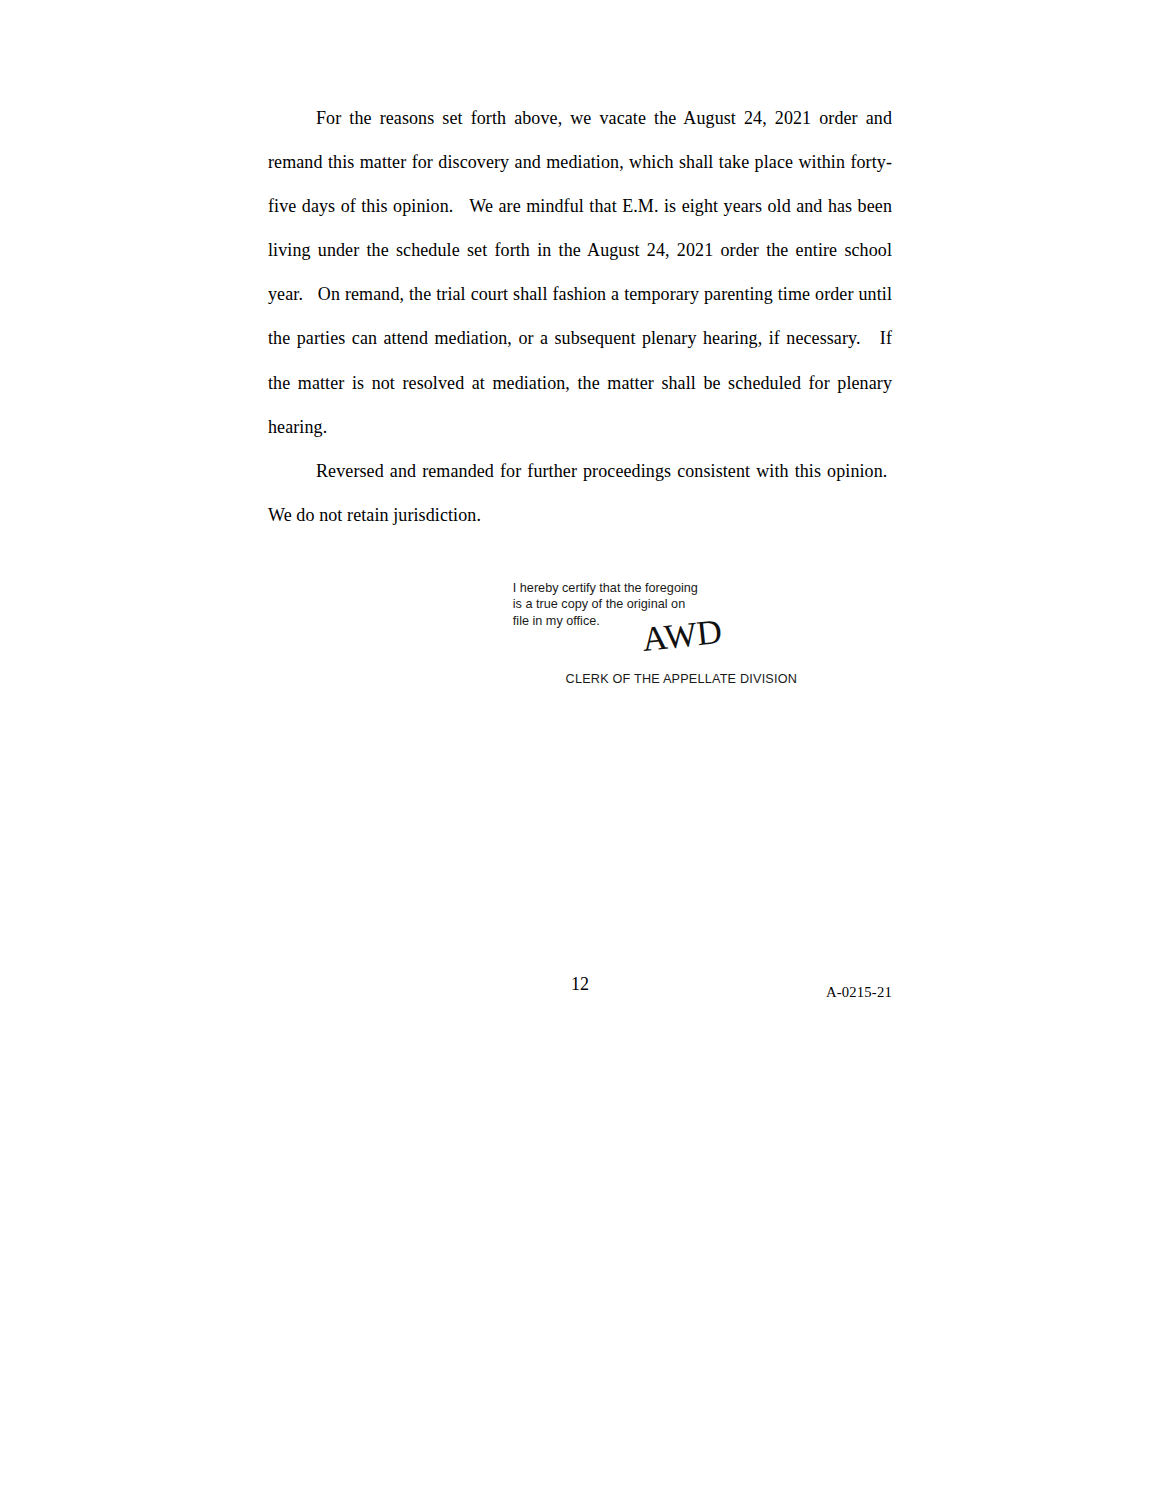For the reasons set forth above, we vacate the August 24, 2021 order and remand this matter for discovery and mediation, which shall take place within forty-five days of this opinion. We are mindful that E.M. is eight years old and has been living under the schedule set forth in the August 24, 2021 order the entire school year. On remand, the trial court shall fashion a temporary parenting time order until the parties can attend mediation, or a subsequent plenary hearing, if necessary. If the matter is not resolved at mediation, the matter shall be scheduled for plenary hearing.
Reversed and remanded for further proceedings consistent with this opinion. We do not retain jurisdiction.
I hereby certify that the foregoing
is a true copy of the original on
file in my office.
AWD
CLERK OF THE APPELLATE DIVISION
12 A-0215-21